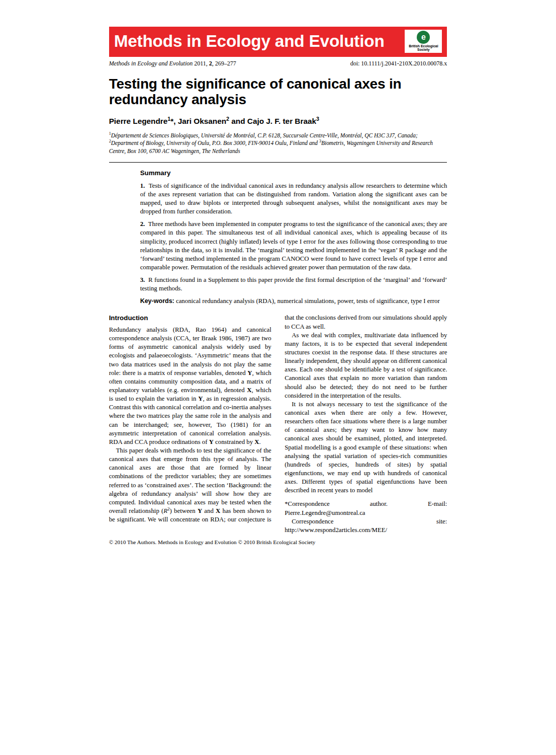Methods in Ecology and Evolution
e
British Ecological Society
Methods in Ecology and Evolution 2011, 2, 269–277
doi: 10.1111/j.2041-210X.2010.00078.x
Testing the significance of canonical axes in
redundancy analysis
Pierre Legendre1*, Jari Oksanen2 and Cajo J. F. ter Braak3
1Département de Sciences Biologiques, Université de Montréal, C.P. 6128, Succursale Centre-Ville, Montréal, QC H3C 3J7, Canada; 2Department of Biology, University of Oulu, P.O. Box 3000, FIN-90014 Oulu, Finland and 3Biometris, Wageningen University and Research Centre, Box 100, 6700 AC Wageningen, The Netherlands
Summary
1. Tests of significance of the individual canonical axes in redundancy analysis allow researchers to determine which of the axes represent variation that can be distinguished from random. Variation along the significant axes can be mapped, used to draw biplots or interpreted through subsequent analyses, whilst the nonsignificant axes may be dropped from further consideration.
2. Three methods have been implemented in computer programs to test the significance of the canonical axes; they are compared in this paper. The simultaneous test of all individual canonical axes, which is appealing because of its simplicity, produced incorrect (highly inflated) levels of type I error for the axes following those corresponding to true relationships in the data, so it is invalid. The ‘marginal’ testing method implemented in the ‘vegan’ R package and the ‘forward’ testing method implemented in the program CANOCO were found to have correct levels of type I error and comparable power. Permutation of the residuals achieved greater power than permutation of the raw data.
3. R functions found in a Supplement to this paper provide the first formal description of the ‘marginal’ and ‘forward’ testing methods.
Key-words: canonical redundancy analysis (RDA), numerical simulations, power, tests of significance, type I error
Introduction
Redundancy analysis (RDA, Rao 1964) and canonical correspondence analysis (CCA, ter Braak 1986, 1987) are two forms of asymmetric canonical analysis widely used by ecologists and palaeoecologists. ‘Asymmetric’ means that the two data matrices used in the analysis do not play the same role: there is a matrix of response variables, denoted Y, which often contains community composition data, and a matrix of explanatory variables (e.g. environmental), denoted X, which is used to explain the variation in Y, as in regression analysis. Contrast this with canonical correlation and co-inertia analyses where the two matrices play the same role in the analysis and can be interchanged; see, however, Tso (1981) for an asymmetric interpretation of canonical correlation analysis. RDA and CCA produce ordinations of Y constrained by X.
This paper deals with methods to test the significance of the canonical axes that emerge from this type of analysis. The canonical axes are those that are formed by linear combinations of the predictor variables; they are sometimes referred to as ‘constrained axes’. The section ‘Background: the algebra of redundancy analysis’ will show how they are computed. Individual canonical axes may be tested when the overall relationship (R2) between Y and X has been shown to be significant. We will concentrate on RDA; our conjecture is that the conclusions derived from our simulations should apply to CCA as well.
As we deal with complex, multivariate data influenced by many factors, it is to be expected that several independent structures coexist in the response data. If these structures are linearly independent, they should appear on different canonical axes. Each one should be identifiable by a test of significance. Canonical axes that explain no more variation than random should also be detected; they do not need to be further considered in the interpretation of the results.
It is not always necessary to test the significance of the canonical axes when there are only a few. However, researchers often face situations where there is a large number of canonical axes; they may want to know how many canonical axes should be examined, plotted, and interpreted. Spatial modelling is a good example of these situations: when analysing the spatial variation of species-rich communities (hundreds of species, hundreds of sites) by spatial eigenfunctions, we may end up with hundreds of canonical axes. Different types of spatial eigenfunctions have been described in recent years to model
*Correspondence author. E-mail: Pierre.Legendre@umontreal.ca
Correspondence site: http://www.respond2articles.com/MEE/
© 2010 The Authors. Methods in Ecology and Evolution © 2010 British Ecological Society